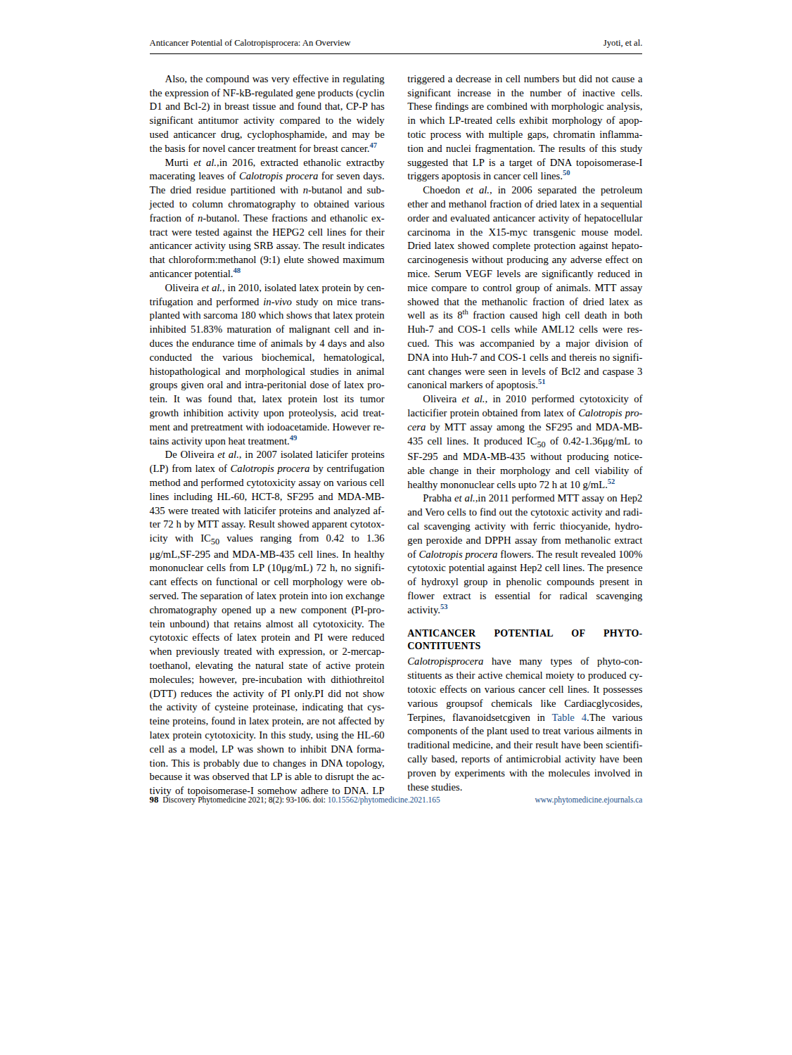Anticancer Potential of Calotropisprocera: An Overview
Jyoti, et al.
Also, the compound was very effective in regulating the expression of NF-kB-regulated gene products (cyclin D1 and Bcl-2) in breast tissue and found that, CP-P has significant antitumor activity compared to the widely used anticancer drug, cyclophosphamide, and may be the basis for novel cancer treatment for breast cancer.47
Murti et al., in 2016, extracted ethanolic extractby macerating leaves of Calotropis procera for seven days. The dried residue partitioned with n-butanol and subjected to column chromatography to obtained various fraction of n-butanol. These fractions and ethanolic extract were tested against the HEPG2 cell lines for their anticancer activity using SRB assay. The result indicates that chloroform:methanol (9:1) elute showed maximum anticancer potential.48
Oliveira et al., in 2010, isolated latex protein by centrifugation and performed in-vivo study on mice transplanted with sarcoma 180 which shows that latex protein inhibited 51.83% maturation of malignant cell and induces the endurance time of animals by 4 days and also conducted the various biochemical, hematological, histopathological and morphological studies in animal groups given oral and intra-peritonial dose of latex protein. It was found that, latex protein lost its tumor growth inhibition activity upon proteolysis, acid treatment and pretreatment with iodoacetamide. However retains activity upon heat treatment.49
De Oliveira et al., in 2007 isolated laticifer proteins (LP) from latex of Calotropis procera by centrifugation method and performed cytotoxicity assay on various cell lines including HL-60, HCT-8, SF295 and MDA-MB-435 were treated with laticifer proteins and analyzed after 72 h by MTT assay. Result showed apparent cytotoxicity with IC50 values ranging from 0.42 to 1.36 μg/mL,SF-295 and MDA-MB-435 cell lines. In healthy mononuclear cells from LP (10μg/mL) 72 h, no significant effects on functional or cell morphology were observed. The separation of latex protein into ion exchange chromatography opened up a new component (PI-protein unbound) that retains almost all cytotoxicity. The cytotoxic effects of latex protein and PI were reduced when previously treated with expression, or 2-mercaptoethanol, elevating the natural state of active protein molecules; however, pre-incubation with dithiothreitol (DTT) reduces the activity of PI only.PI did not show the activity of cysteine proteinase, indicating that cysteine proteins, found in latex protein, are not affected by latex protein cytotoxicity. In this study, using the HL-60 cell as a model, LP was shown to inhibit DNA formation. This is probably due to changes in DNA topology, because it was observed that LP is able to disrupt the activity of topoisomerase-I somehow adhere to DNA. LP triggered a decrease in cell numbers but did not cause a significant increase in the number of inactive cells. These findings are combined with morphologic analysis, in which LP-treated cells exhibit morphology of apoptotic process with multiple gaps, chromatin inflammation and nuclei fragmentation. The results of this study suggested that LP is a target of DNA topoisomerase-I triggers apoptosis in cancer cell lines.50
Choedon et al., in 2006 separated the petroleum ether and methanol fraction of dried latex in a sequential order and evaluated anticancer activity of hepatocellular carcinoma in the X15-myc transgenic mouse model. Dried latex showed complete protection against hepato-carcinogenesis without producing any adverse effect on mice. Serum VEGF levels are significantly reduced in mice compare to control group of animals. MTT assay showed that the methanolic fraction of dried latex as well as its 8th fraction caused high cell death in both Huh-7 and COS-1 cells while AML12 cells were rescued. This was accompanied by a major division of DNA into Huh-7 and COS-1 cells and thereis no significant changes were seen in levels of Bcl2 and caspase 3 canonical markers of apoptosis.51
Oliveira et al., in 2010 performed cytotoxicity of lacticifier protein obtained from latex of Calotropis procera by MTT assay among the SF295 and MDA-MB-435 cell lines. It produced IC50 of 0.42-1.36μg/mL to SF-295 and MDA-MB-435 without producing noticeable change in their morphology and cell viability of healthy mononuclear cells upto 72 h at 10 g/mL.52
Prabha et al., in 2011 performed MTT assay on Hep2 and Vero cells to find out the cytotoxic activity and radical scavenging activity with ferric thiocyanide, hydrogen peroxide and DPPH assay from methanolic extract of Calotropis procera flowers. The result revealed 100% cytotoxic potential against Hep2 cell lines. The presence of hydroxyl group in phenolic compounds present in flower extract is essential for radical scavenging activity.53
ANTICANCER POTENTIAL OF PHYTO-CONTITUENTS
Calotropisprocera have many types of phyto-constituents as their active chemical moiety to produced cytotoxic effects on various cancer cell lines. It possesses various groupsof chemicals like Cardiacglycosides, Terpines, flavanoidsetcgiven in Table 4.The various components of the plant used to treat various ailments in traditional medicine, and their result have been scientifically based, reports of antimicrobial activity have been proven by experiments with the molecules involved in these studies.
98 Discovery Phytomedicine 2021; 8(2): 93-106. doi: 10.15562/phytomedicine.2021.165
www.phytomedicine.ejournals.ca